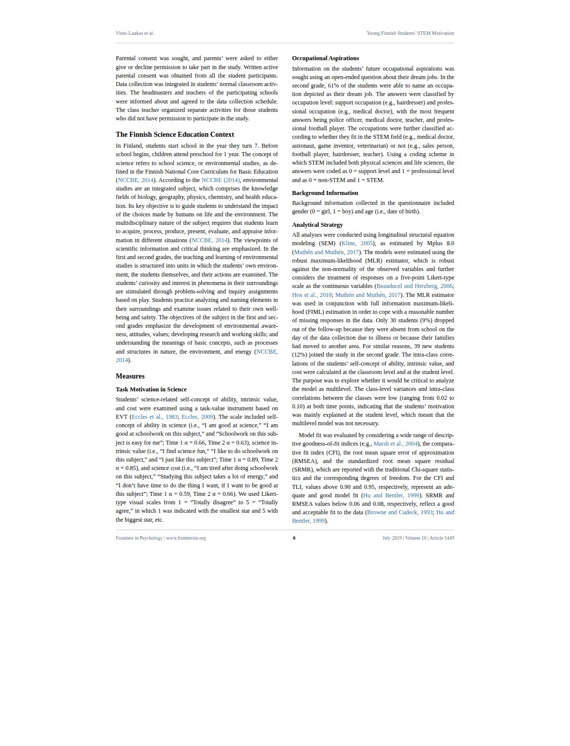Vinni-Laakso et al.
Young Finnish Students’ STEM Motivation
Parental consent was sought, and parents’ were asked to either give or decline permission to take part in the study. Written active parental consent was obtained from all the student participants. Data collection was integrated in students’ normal classroom activities. The headmasters and teachers of the participating schools were informed about and agreed to the data collection schedule. The class teacher organized separate activities for those students who did not have permission to participate in the study.
The Finnish Science Education Context
In Finland, students start school in the year they turn 7. Before school begins, children attend preschool for 1 year. The concept of science refers to school science, or environmental studies, as defined in the Finnish National Core Curriculum for Basic Education (NCCBE, 2014). According to the NCCBE (2014), environmental studies are an integrated subject, which comprises the knowledge fields of biology, geography, physics, chemistry, and health education. Its key objective is to guide students to understand the impact of the choices made by humans on life and the environment. The multidisciplinary nature of the subject requires that students learn to acquire, process, produce, present, evaluate, and appraise information in different situations (NCCBE, 2014). The viewpoints of scientific information and critical thinking are emphasized. In the first and second grades, the teaching and learning of environmental studies is structured into units in which the students’ own environment, the students themselves, and their actions are examined. The students’ curiosity and interest in phenomena in their surroundings are stimulated through problem-solving and inquiry assignments based on play. Students practice analyzing and naming elements in their surroundings and examine issues related to their own well-being and safety. The objectives of the subject in the first and second grades emphasize the development of environmental awareness, attitudes, values; developing research and working skills; and understanding the meanings of basic concepts, such as processes and structures in nature, the environment, and energy (NCCBE, 2014).
Measures
Task Motivation in Science
Students’ science-related self-concept of ability, intrinsic value, and cost were examined using a task-value instrument based on EVT (Eccles et al., 1983; Eccles, 2009). The scale included self-concept of ability in science (i.e., “I am good at science,” “I am good at schoolwork on this subject,” and “Schoolwork on this subject is easy for me”; Time 1 α = 0.66, Time 2 α = 0.63), science intrinsic value (i.e., “I find science fun,” “I like to do schoolwork on this subject,” and “I just like this subject”; Time 1 α = 0.89, Time 2 α = 0.85), and science cost (i.e., “I am tired after doing schoolwork on this subject,” “Studying this subject takes a lot of energy,” and “I don’t have time to do the thing I want, if I want to be good at this subject”; Time 1 α = 0.59, Time 2 α = 0.66). We used Likert-type visual scales from 1 = “Totally disagree” to 5 = “Totally agree,” in which 1 was indicated with the smallest star and 5 with the biggest star, etc.
Occupational Aspirations
Information on the students’ future occupational aspirations was sought using an open-ended question about their dream jobs. In the second grade, 61% of the students were able to name an occupation depicted as their dream job. The answers were classified by occupation level: support occupation (e.g., hairdresser) and professional occupation (e.g., medical doctor), with the most frequent answers being police officer, medical doctor, teacher, and professional football player. The occupations were further classified according to whether they fit in the STEM field (e.g., medical doctor, astronaut, game inventor, veterinarian) or not (e.g., sales person, football player, hairdresser, teacher). Using a coding scheme in which STEM included both physical sciences and life sciences, the answers were coded as 0 = support level and 1 = professional level and as 0 = non-STEM and 1 = STEM.
Background Information
Background information collected in the questionnaire included gender (0 = girl, 1 = boy) and age (i.e., date of birth).
Analytical Strategy
All analyses were conducted using longitudinal structural equation modeling (SEM) (Kline, 2005), as estimated by Mplus 8.0 (Muthén and Muthén, 2017). The models were estimated using the robust maximum-likelihood (MLR) estimator, which is robust against the non-normality of the observed variables and further considers the treatment of responses on a five-point Likert-type scale as the continuous variables (Beauducel and Herzberg, 2006; Hox et al., 2010; Muthén and Muthén, 2017). The MLR estimator was used in conjunction with full information maximum-likelihood (FIML) estimation in order to cope with a reasonable number of missing responses in the data. Only 30 students (9%) dropped out of the follow-up because they were absent from school on the day of the data collection due to illness or because their families had moved to another area. For similar reasons, 39 new students (12%) joined the study in the second grade. The intra-class correlations of the students’ self-concept of ability, intrinsic value, and cost were calculated at the classroom level and at the student level. The purpose was to explore whether it would be critical to analyze the model as multilevel. The class-level variances and intra-class correlations between the classes were low (ranging from 0.02 to 0.10) at both time points, indicating that the students’ motivation was mainly explained at the student level, which meant that the multilevel model was not necessary.
Model fit was evaluated by considering a wide range of descriptive goodness-of-fit indices (e.g., Marsh et al., 2004), the comparative fit index (CFI), the root mean square error of approximation (RMSEA), and the standardized root mean square residual (SRMR), which are reported with the traditional Chi-square statistics and the corresponding degrees of freedom. For the CFI and TLI, values above 0.90 and 0.95, respectively, represent an adequate and good model fit (Hu and Bentler, 1999). SRMR and RMSEA values below 0.06 and 0.08, respectively, reflect a good and acceptable fit to the data (Browne and Cudeck, 1993; Hu and Bentler, 1999).
Frontiers in Psychology | www.frontiersin.org
6
July 2019 | Volume 10 | Article 1449